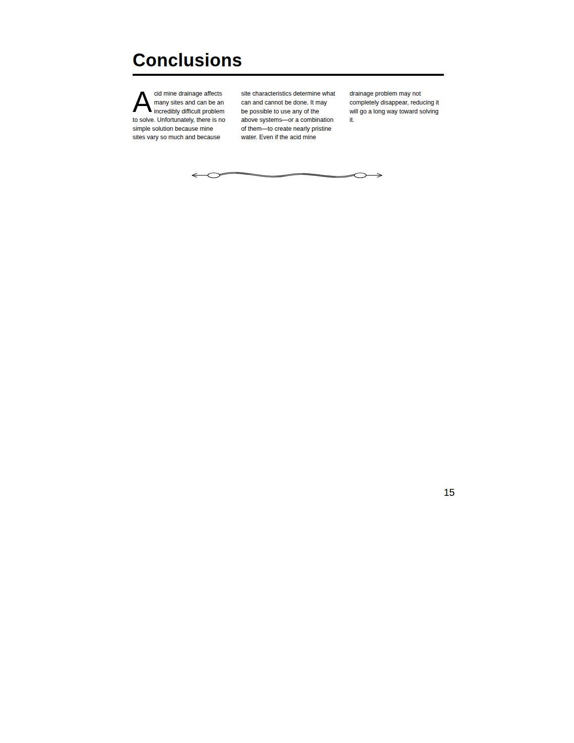Conclusions
Acid mine drainage affects many sites and can be an incredibly difficult problem to solve. Unfortunately, there is no simple solution because mine sites vary so much and because site characteristics determine what can and cannot be done. It may be possible to use any of the above systems—or a combination of them—to create nearly pristine water. Even if the acid mine drainage problem may not completely disappear, reducing it will go a long way toward solving it.
15